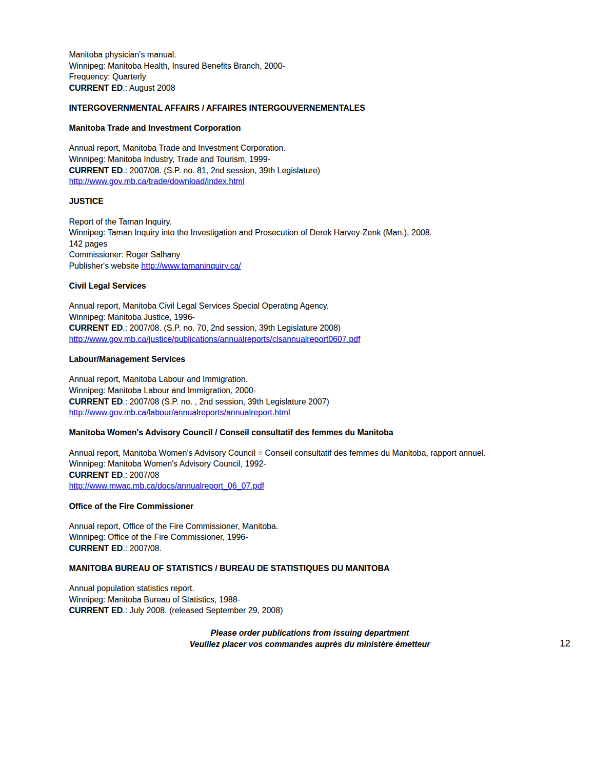Manitoba physician's manual.
Winnipeg: Manitoba Health, Insured Benefits Branch, 2000-
Frequency: Quarterly
CURRENT ED.: August 2008
INTERGOVERNMENTAL AFFAIRS / AFFAIRES INTERGOUVERNEMENTALES
Manitoba Trade and Investment Corporation
Annual report, Manitoba Trade and Investment Corporation.
Winnipeg: Manitoba Industry, Trade and Tourism, 1999-
CURRENT ED.: 2007/08. (S.P. no. 81, 2nd session, 39th Legislature)
http://www.gov.mb.ca/trade/download/index.html
JUSTICE
Report of the Taman Inquiry.
Winnipeg: Taman Inquiry into the Investigation and Prosecution of Derek Harvey-Zenk (Man.), 2008.
142 pages
Commissioner: Roger Salhany
Publisher's website http://www.tamaninquiry.ca/
Civil Legal Services
Annual report, Manitoba Civil Legal Services Special Operating Agency.
Winnipeg: Manitoba Justice, 1996-
CURRENT ED.: 2007/08. (S.P. no. 70, 2nd session, 39th Legislature 2008)
http://www.gov.mb.ca/justice/publications/annualreports/clsannualreport0607.pdf
Labour/Management Services
Annual report, Manitoba Labour and Immigration.
Winnipeg: Manitoba Labour and Immigration, 2000-
CURRENT ED.: 2007/08 (S.P. no. , 2nd session, 39th Legislature 2007)
http://www.gov.mb.ca/labour/annualreports/annualreport.html
Manitoba Women's Advisory Council / Conseil consultatif des femmes du Manitoba
Annual report, Manitoba Women's Advisory Council = Conseil consultatif des femmes du Manitoba, rapport annuel.
Winnipeg: Manitoba Women's Advisory Council, 1992-
CURRENT ED.: 2007/08
http://www.mwac.mb.ca/docs/annualreport_06_07.pdf
Office of the Fire Commissioner
Annual report, Office of the Fire Commissioner, Manitoba.
Winnipeg: Office of the Fire Commissioner, 1996-
CURRENT ED.: 2007/08.
MANITOBA BUREAU OF STATISTICS / BUREAU DE STATISTIQUES DU MANITOBA
Annual population statistics report.
Winnipeg: Manitoba Bureau of Statistics, 1988-
CURRENT ED.: July 2008. (released September 29, 2008)
Please order publications from issuing department
Veuillez placer vos commandes auprès du ministère émetteur
12